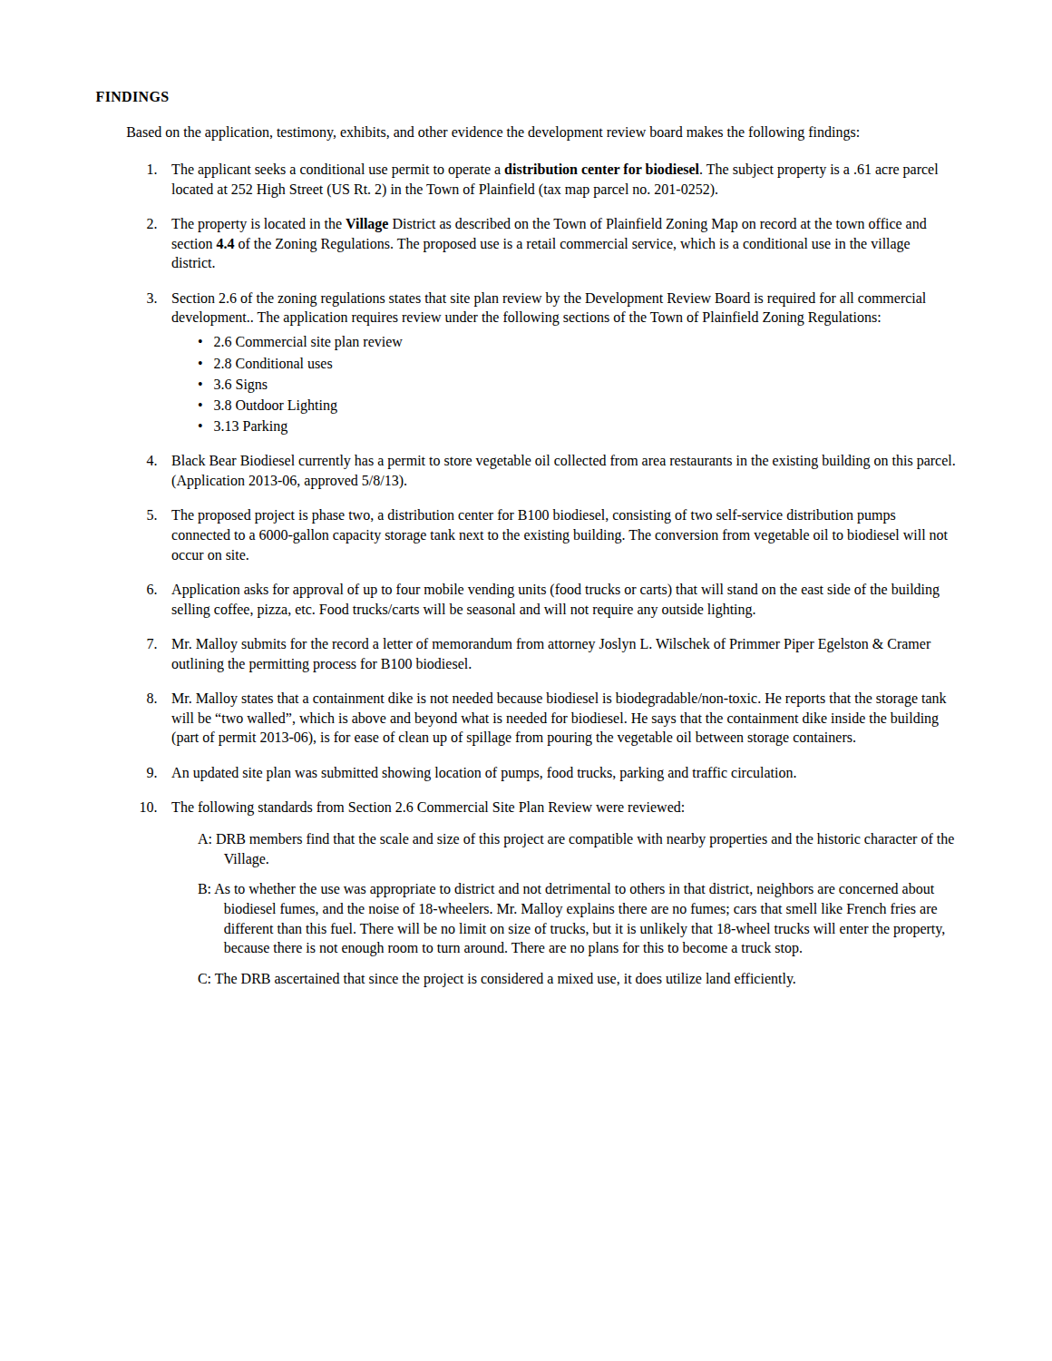FINDINGS
Based on the application, testimony, exhibits, and other evidence the development review board makes the following findings:
The applicant seeks a conditional use permit to operate a distribution center for biodiesel. The subject property is a .61 acre parcel located at 252 High Street (US Rt. 2) in the Town of Plainfield (tax map parcel no. 201-0252).
The property is located in the Village District as described on the Town of Plainfield Zoning Map on record at the town office and section 4.4 of the Zoning Regulations. The proposed use is a retail commercial service, which is a conditional use in the village district.
Section 2.6 of the zoning regulations states that site plan review by the Development Review Board is required for all commercial development.. The application requires review under the following sections of the Town of Plainfield Zoning Regulations:
2.6 Commercial site plan review
2.8 Conditional uses
3.6 Signs
3.8 Outdoor Lighting
3.13 Parking
Black Bear Biodiesel currently has a permit to store vegetable oil collected from area restaurants in the existing building on this parcel. (Application 2013-06, approved 5/8/13).
The proposed project is phase two, a distribution center for B100 biodiesel, consisting of two self-service distribution pumps connected to a 6000-gallon capacity storage tank next to the existing building. The conversion from vegetable oil to biodiesel will not occur on site.
Application asks for approval of up to four mobile vending units (food trucks or carts) that will stand on the east side of the building selling coffee, pizza, etc. Food trucks/carts will be seasonal and will not require any outside lighting.
Mr. Malloy submits for the record a letter of memorandum from attorney Joslyn L. Wilschek of Primmer Piper Egelston & Cramer outlining the permitting process for B100 biodiesel.
Mr. Malloy states that a containment dike is not needed because biodiesel is biodegradable/non-toxic. He reports that the storage tank will be “two walled”, which is above and beyond what is needed for biodiesel. He says that the containment dike inside the building (part of permit 2013-06), is for ease of clean up of spillage from pouring the vegetable oil between storage containers.
An updated site plan was submitted showing location of pumps, food trucks, parking and traffic circulation.
The following standards from Section 2.6 Commercial Site Plan Review were reviewed:
A: DRB members find that the scale and size of this project are compatible with nearby properties and the historic character of the Village.
B: As to whether the use was appropriate to district and not detrimental to others in that district, neighbors are concerned about biodiesel fumes, and the noise of 18-wheelers. Mr. Malloy explains there are no fumes; cars that smell like French fries are different than this fuel. There will be no limit on size of trucks, but it is unlikely that 18-wheel trucks will enter the property, because there is not enough room to turn around. There are no plans for this to become a truck stop.
C: The DRB ascertained that since the project is considered a mixed use, it does utilize land efficiently.